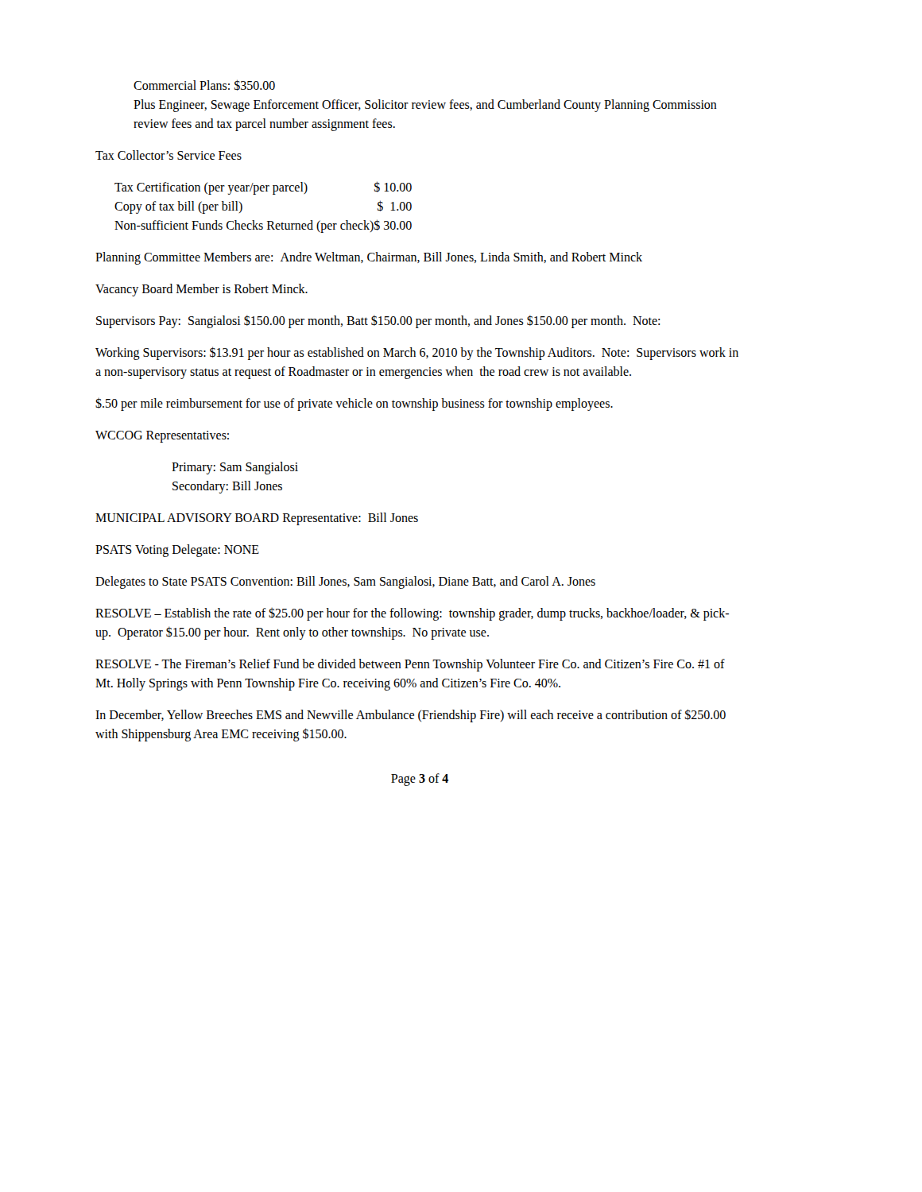Commercial Plans: $350.00
Plus Engineer, Sewage Enforcement Officer, Solicitor review fees, and Cumberland County Planning Commission review fees and tax parcel number assignment fees.
Tax Collector’s Service Fees
| Tax Certification (per year/per parcel) | $ 10.00 |
| Copy of tax bill (per bill) | $ 1.00 |
| Non-sufficient Funds Checks Returned (per check) | $ 30.00 |
Planning Committee Members are: Andre Weltman, Chairman, Bill Jones, Linda Smith, and Robert Minck
Vacancy Board Member is Robert Minck.
Supervisors Pay: Sangialosi $150.00 per month, Batt $150.00 per month, and Jones $150.00 per month. Note:
Working Supervisors: $13.91 per hour as established on March 6, 2010 by the Township Auditors. Note: Supervisors work in a non-supervisory status at request of Roadmaster or in emergencies when the road crew is not available.
$.50 per mile reimbursement for use of private vehicle on township business for township employees.
WCCOG Representatives:
Primary: Sam Sangialosi
Secondary: Bill Jones
MUNICIPAL ADVISORY BOARD Representative: Bill Jones
PSATS Voting Delegate: NONE
Delegates to State PSATS Convention: Bill Jones, Sam Sangialosi, Diane Batt, and Carol A. Jones
RESOLVE – Establish the rate of $25.00 per hour for the following: township grader, dump trucks, backhoe/loader, & pick-up. Operator $15.00 per hour. Rent only to other townships. No private use.
RESOLVE - The Fireman’s Relief Fund be divided between Penn Township Volunteer Fire Co. and Citizen’s Fire Co. #1 of Mt. Holly Springs with Penn Township Fire Co. receiving 60% and Citizen’s Fire Co. 40%.
In December, Yellow Breeches EMS and Newville Ambulance (Friendship Fire) will each receive a contribution of $250.00 with Shippensburg Area EMC receiving $150.00.
Page 3 of 4